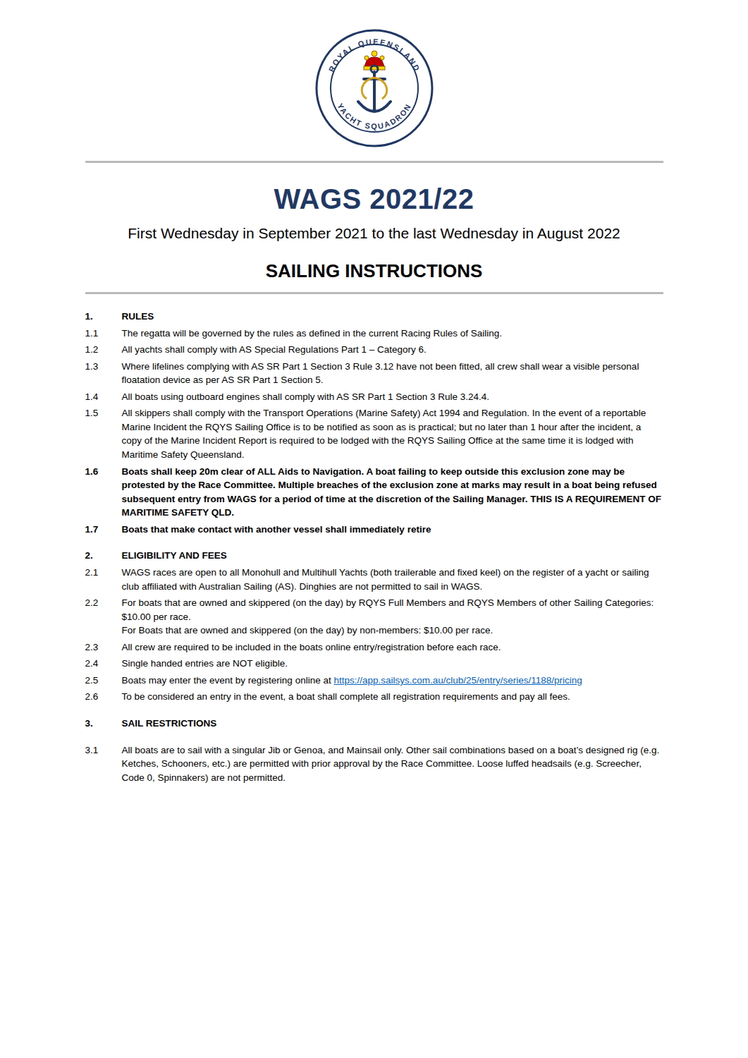ROYAL QUEENSLAND YACHT SQUADRON
WAGS 2021/22
First Wednesday in September 2021 to the last Wednesday in August 2022
SAILING INSTRUCTIONS
| 1. | RULES |
| 1.1 | The regatta will be governed by the rules as defined in the current Racing Rules of Sailing. |
| 1.2 | All yachts shall comply with AS Special Regulations Part 1 – Category 6. |
| 1.3 | Where lifelines complying with AS SR Part 1 Section 3 Rule 3.12 have not been fitted, all crew shall wear a visible personal floatation device as per AS SR Part 1 Section 5. |
| 1.4 | All boats using outboard engines shall comply with AS SR Part 1 Section 3 Rule 3.24.4. |
| 1.5 | All skippers shall comply with the Transport Operations (Marine Safety) Act 1994 and Regulation. In the event of a reportable Marine Incident the RQYS Sailing Office is to be notified as soon as is practical; but no later than 1 hour after the incident, a copy of the Marine Incident Report is required to be lodged with the RQYS Sailing Office at the same time it is lodged with Maritime Safety Queensland. |
| 1.6 | Boats shall keep 20m clear of ALL Aids to Navigation. A boat failing to keep outside this exclusion zone may be protested by the Race Committee. Multiple breaches of the exclusion zone at marks may result in a boat being refused subsequent entry from WAGS for a period of time at the discretion of the Sailing Manager. THIS IS A REQUIREMENT OF MARITIME SAFETY QLD. |
| 1.7 | Boats that make contact with another vessel shall immediately retire |
| 2. | ELIGIBILITY AND FEES |
| 2.1 | WAGS races are open to all Monohull and Multihull Yachts (both trailerable and fixed keel) on the register of a yacht or sailing club affiliated with Australian Sailing (AS). Dinghies are not permitted to sail in WAGS. |
| 2.2 | For boats that are owned and skippered (on the day) by RQYS Full Members and RQYS Members of other Sailing Categories: $10.00 per race. For Boats that are owned and skippered (on the day) by non-members: $10.00 per race. |
| 2.3 | All crew are required to be included in the boats online entry/registration before each race. |
| 2.4 | Single handed entries are NOT eligible. |
| 2.5 | Boats may enter the event by registering online at https://app.sailsys.com.au/club/25/entry/series/1188/pricing |
| 2.6 | To be considered an entry in the event, a boat shall complete all registration requirements and pay all fees. |
| 3. | SAIL RESTRICTIONS |
| 3.1 | All boats are to sail with a singular Jib or Genoa, and Mainsail only. Other sail combinations based on a boat’s designed rig (e.g. Ketches, Schooners, etc.) are permitted with prior approval by the Race Committee. Loose luffed headsails (e.g. Screecher, Code 0, Spinnakers) are not permitted. |